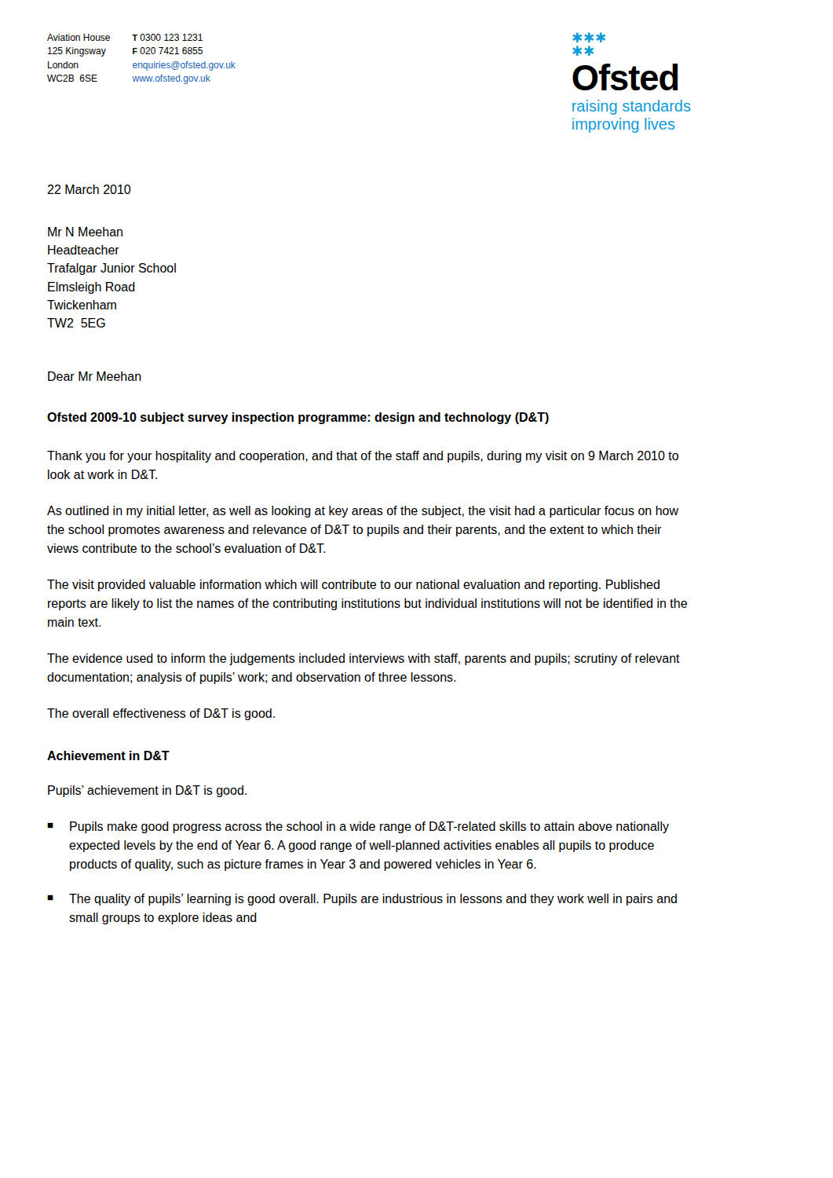Aviation House
125 Kingsway
London
WC2B 6SE
T 0300 123 1231
F 020 7421 6855
enquiries@ofsted.gov.uk
www.ofsted.gov.uk
✱✱✱
✱✱
Ofsted
raising standards
improving lives
22 March 2010
Mr N Meehan
Headteacher
Trafalgar Junior School
Elmsleigh Road
Twickenham
TW2 5EG
Dear Mr Meehan
Ofsted 2009-10 subject survey inspection programme: design and technology (D&T)
Thank you for your hospitality and cooperation, and that of the staff and pupils, during my visit on 9 March 2010 to look at work in D&T.
As outlined in my initial letter, as well as looking at key areas of the subject, the visit had a particular focus on how the school promotes awareness and relevance of D&T to pupils and their parents, and the extent to which their views contribute to the school’s evaluation of D&T.
The visit provided valuable information which will contribute to our national evaluation and reporting. Published reports are likely to list the names of the contributing institutions but individual institutions will not be identified in the main text.
The evidence used to inform the judgements included interviews with staff, parents and pupils; scrutiny of relevant documentation; analysis of pupils’ work; and observation of three lessons.
The overall effectiveness of D&T is good.
Achievement in D&T
Pupils’ achievement in D&T is good.
Pupils make good progress across the school in a wide range of D&T-related skills to attain above nationally expected levels by the end of Year 6. A good range of well-planned activities enables all pupils to produce products of quality, such as picture frames in Year 3 and powered vehicles in Year 6.
The quality of pupils’ learning is good overall. Pupils are industrious in lessons and they work well in pairs and small groups to explore ideas and